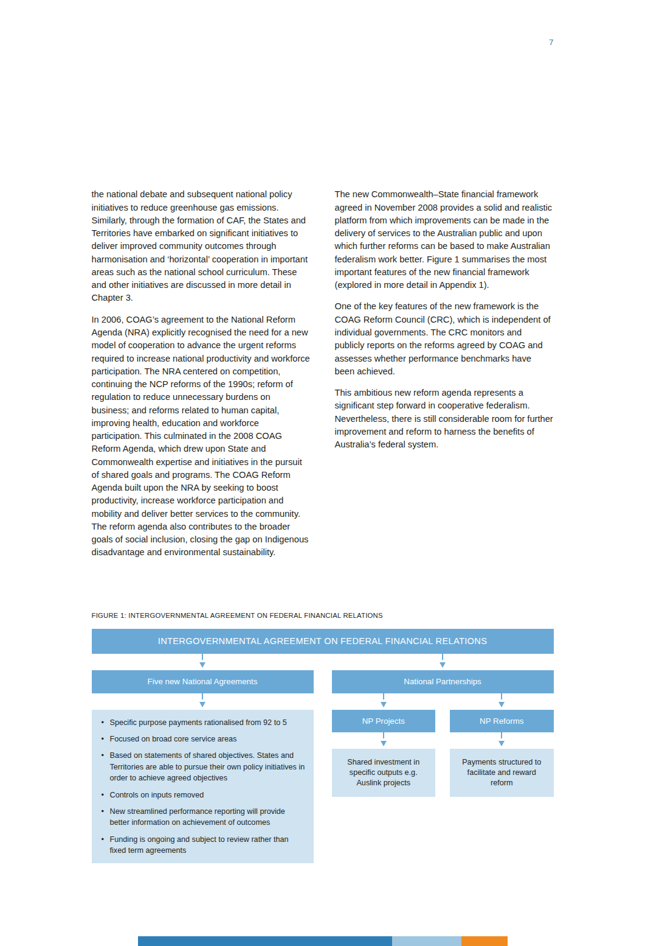7
the national debate and subsequent national policy initiatives to reduce greenhouse gas emissions. Similarly, through the formation of CAF, the States and Territories have embarked on significant initiatives to deliver improved community outcomes through harmonisation and ‘horizontal’ cooperation in important areas such as the national school curriculum. These and other initiatives are discussed in more detail in Chapter 3.
In 2006, COAG’s agreement to the National Reform Agenda (NRA) explicitly recognised the need for a new model of cooperation to advance the urgent reforms required to increase national productivity and workforce participation. The NRA centered on competition, continuing the NCP reforms of the 1990s; reform of regulation to reduce unnecessary burdens on business; and reforms related to human capital, improving health, education and workforce participation. This culminated in the 2008 COAG Reform Agenda, which drew upon State and Commonwealth expertise and initiatives in the pursuit of shared goals and programs. The COAG Reform Agenda built upon the NRA by seeking to boost productivity, increase workforce participation and mobility and deliver better services to the community. The reform agenda also contributes to the broader goals of social inclusion, closing the gap on Indigenous disadvantage and environmental sustainability.
The new Commonwealth–State financial framework agreed in November 2008 provides a solid and realistic platform from which improvements can be made in the delivery of services to the Australian public and upon which further reforms can be based to make Australian federalism work better. Figure 1 summarises the most important features of the new financial framework (explored in more detail in Appendix 1).
One of the key features of the new framework is the COAG Reform Council (CRC), which is independent of individual governments. The CRC monitors and publicly reports on the reforms agreed by COAG and assesses whether performance benchmarks have been achieved.
This ambitious new reform agenda represents a significant step forward in cooperative federalism. Nevertheless, there is still considerable room for further improvement and reform to harness the benefits of Australia’s federal system.
Figure 1: Intergovernmental Agreement on Federal Financial Relations
INTERGOVERNMENTAL AGREEMENT ON FEDERAL FINANCIAL RELATIONS
Five new National Agreements
Specific purpose payments rationalised from 92 to 5
Focused on broad core service areas
Based on statements of shared objectives. States and Territories are able to pursue their own policy initiatives in order to achieve agreed objectives
Controls on inputs removed
New streamlined performance reporting will provide better information on achievement of outcomes
Funding is ongoing and subject to review rather than fixed term agreements
National Partnerships
NP Projects
Shared investment in specific outputs e.g. Auslink projects
NP Reforms
Payments structured to facilitate and reward reform